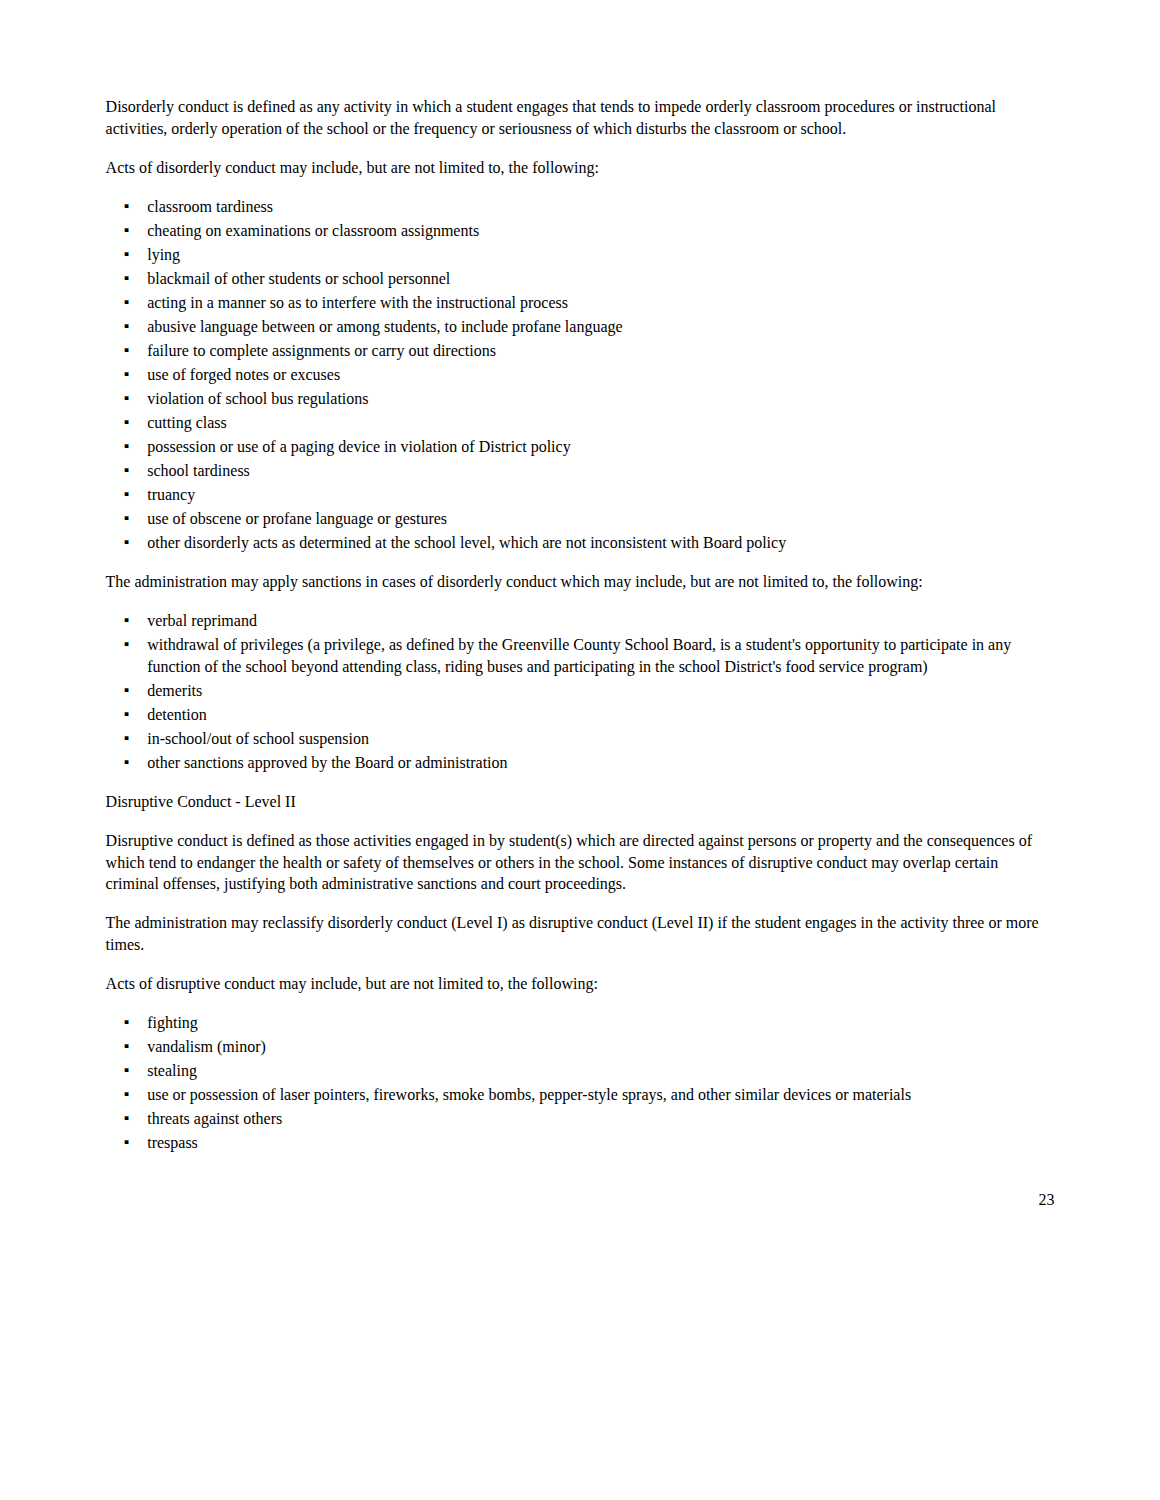Disorderly conduct is defined as any activity in which a student engages that tends to impede orderly classroom procedures or instructional activities, orderly operation of the school or the frequency or seriousness of which disturbs the classroom or school.
Acts of disorderly conduct may include, but are not limited to, the following:
classroom tardiness
cheating on examinations or classroom assignments
lying
blackmail of other students or school personnel
acting in a manner so as to interfere with the instructional process
abusive language between or among students, to include profane language
failure to complete assignments or carry out directions
use of forged notes or excuses
violation of school bus regulations
cutting class
possession or use of a paging device in violation of District policy
school tardiness
truancy
use of obscene or profane language or gestures
other disorderly acts as determined at the school level, which are not inconsistent with Board policy
The administration may apply sanctions in cases of disorderly conduct which may include, but are not limited to, the following:
verbal reprimand
withdrawal of privileges (a privilege, as defined by the Greenville County School Board, is a student's opportunity to participate in any function of the school beyond attending class, riding buses and participating in the school District's food service program)
demerits
detention
in-school/out of school suspension
other sanctions approved by the Board or administration
Disruptive Conduct - Level II
Disruptive conduct is defined as those activities engaged in by student(s) which are directed against persons or property and the consequences of which tend to endanger the health or safety of themselves or others in the school. Some instances of disruptive conduct may overlap certain criminal offenses, justifying both administrative sanctions and court proceedings.
The administration may reclassify disorderly conduct (Level I) as disruptive conduct (Level II) if the student engages in the activity three or more times.
Acts of disruptive conduct may include, but are not limited to, the following:
fighting
vandalism (minor)
stealing
use or possession of laser pointers, fireworks, smoke bombs, pepper-style sprays, and other similar devices or materials
threats against others
trespass
23